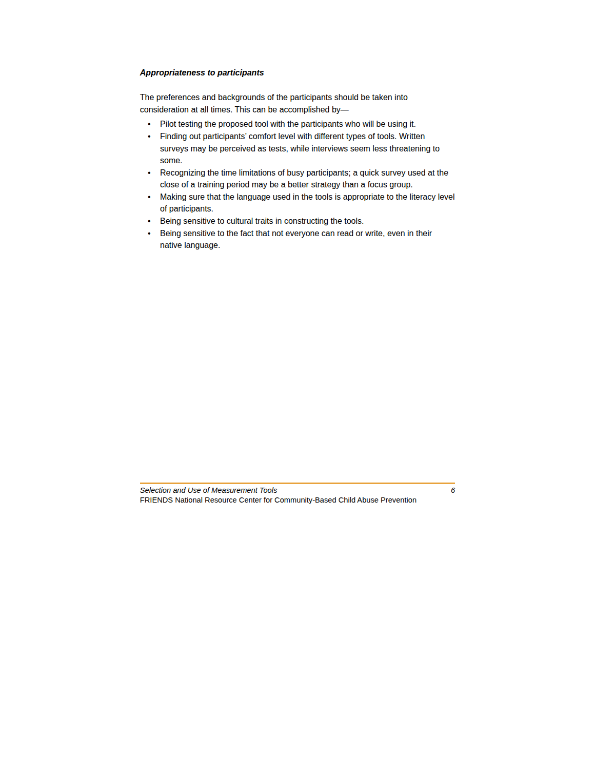Appropriateness to participants
The preferences and backgrounds of the participants should be taken into consideration at all times. This can be accomplished by—
Pilot testing the proposed tool with the participants who will be using it.
Finding out participants’ comfort level with different types of tools. Written surveys may be perceived as tests, while interviews seem less threatening to some.
Recognizing the time limitations of busy participants; a quick survey used at the close of a training period may be a better strategy than a focus group.
Making sure that the language used in the tools is appropriate to the literacy level of participants.
Being sensitive to cultural traits in constructing the tools.
Being sensitive to the fact that not everyone can read or write, even in their native language.
Selection and Use of Measurement Tools 6
FRIENDS National Resource Center for Community-Based Child Abuse Prevention